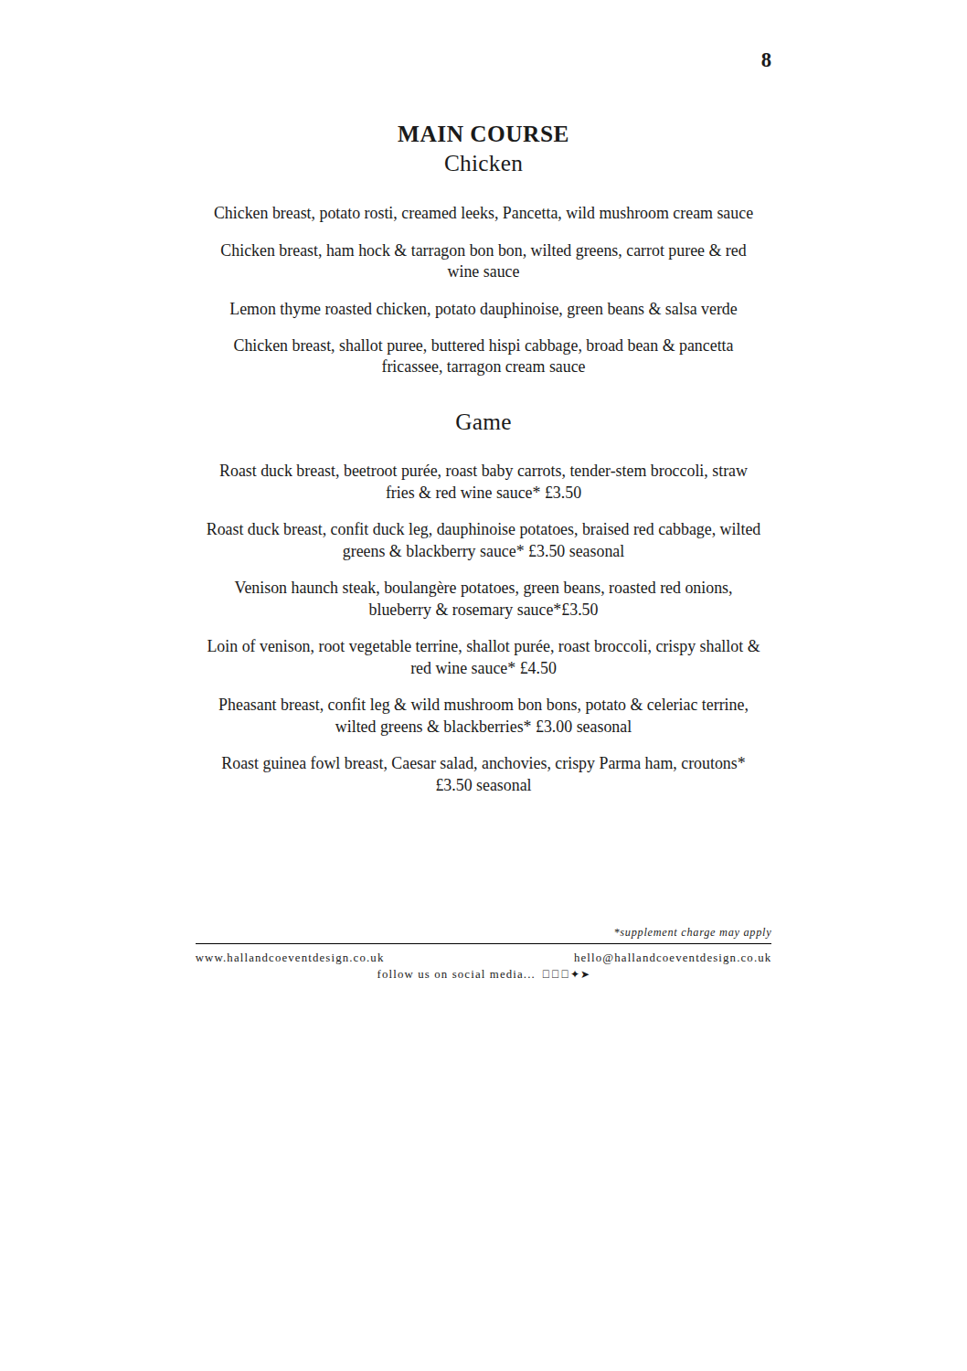8
Main Course
Chicken
Chicken breast, potato rosti, creamed leeks, Pancetta, wild mushroom cream sauce
Chicken breast, ham hock & tarragon bon bon, wilted greens, carrot puree & red wine sauce
Lemon thyme roasted chicken, potato dauphinoise, green beans & salsa verde
Chicken breast, shallot puree, buttered hispi cabbage, broad bean & pancetta fricassee, tarragon cream sauce
Game
Roast duck breast, beetroot purée, roast baby carrots, tender-stem broccoli, straw fries & red wine sauce* £3.50
Roast duck breast, confit duck leg, dauphinoise potatoes, braised red cabbage, wilted greens & blackberry sauce* £3.50 seasonal
Venison haunch steak, boulangère potatoes, green beans, roasted red onions, blueberry & rosemary sauce*£3.50
Loin of venison, root vegetable terrine, shallot purée, roast broccoli, crispy shallot & red wine sauce* £4.50
Pheasant breast, confit leg & wild mushroom bon bons, potato & celeriac terrine, wilted greens & blackberries* £3.00 seasonal
Roast guinea fowl breast, Caesar salad, anchovies, crispy Parma ham, croutons* £3.50 seasonal
*supplement charge may apply
www.hallandcoeventdesign.co.uk hello@hallandcoeventdesign.co.uk
follow us on social media...✦➤